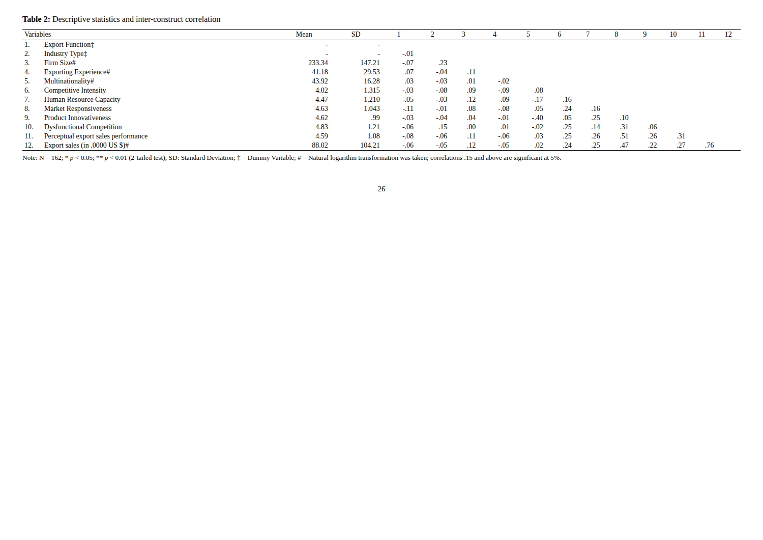Table 2: Descriptive statistics and inter-construct correlation
| Variables | Mean | SD | 1 | 2 | 3 | 4 | 5 | 6 | 7 | 8 | 9 | 10 | 11 | 12 |
| --- | --- | --- | --- | --- | --- | --- | --- | --- | --- | --- | --- | --- | --- | --- |
| 1. | Export Function‡ | - | - | | | | | | | | | | | | |
| 2. | Industry Type‡ | - | - | -.01 | | | | | | | | | | | |
| 3. | Firm Size# | 233.34 | 147.21 | -.07 | .23 | | | | | | | | | | |
| 4. | Exporting Experience# | 41.18 | 29.53 | .07 | -.04 | .11 | | | | | | | | | |
| 5. | Multinationality# | 43.92 | 16.28 | .03 | -.03 | .01 | -.02 | | | | | | | | |
| 6. | Competitive Intensity | 4.02 | 1.315 | -.03 | -.08 | .09 | -.09 | .08 | | | | | | | |
| 7. | Human Resource Capacity | 4.47 | 1.210 | -.05 | -.03 | .12 | -.09 | -.17 | .16 | | | | | | |
| 8. | Market Responsiveness | 4.63 | 1.043 | -.11 | -.01 | .08 | -.08 | .05 | .24 | .16 | | | | | |
| 9. | Product Innovativeness | 4.62 | .99 | -.03 | -.04 | .04 | -.01 | -.40 | .05 | .25 | .10 | | | | |
| 10. | Dysfunctional Competition | 4.83 | 1.21 | -.06 | .15 | .00 | .01 | -.02 | .25 | .14 | .31 | .06 | | | |
| 11. | Perceptual export sales performance | 4.59 | 1.08 | -.08 | -.06 | .11 | -.06 | .03 | .25 | .26 | .51 | .26 | .31 | | |
| 12. | Export sales (in ,0000 US $)# | 88.02 | 104.21 | -.06 | -.05 | .12 | -.05 | .02 | .24 | .25 | .47 | .22 | .27 | .76 | |
Note: N = 162; * p < 0.05; ** p < 0.01 (2-tailed test); SD: Standard Deviation; ‡ = Dummy Variable; # = Natural logarithm transformation was taken; correlations .15 and above are significant at 5%.
26